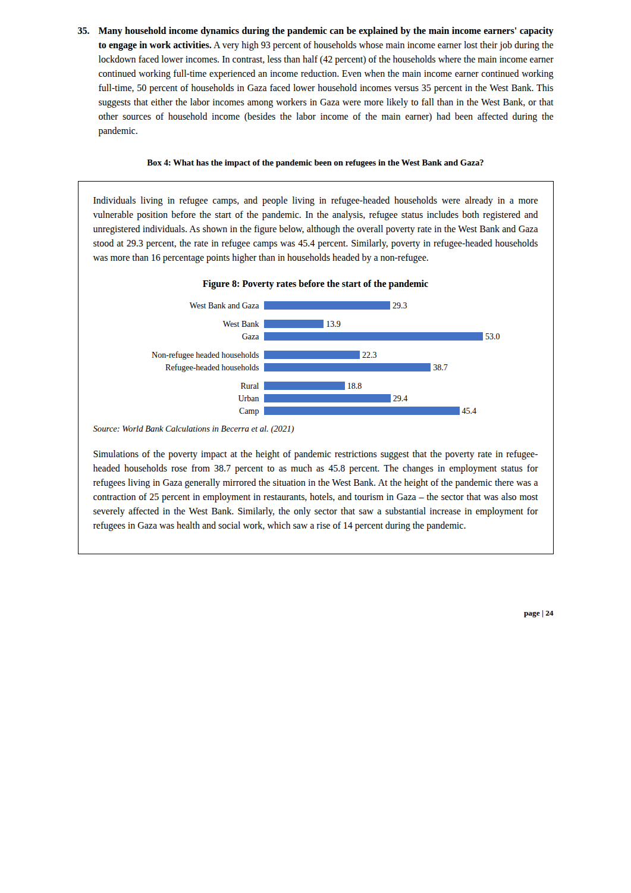35.
Many household income dynamics during the pandemic can be explained by the main income earners' capacity to engage in work activities. A very high 93 percent of households whose main income earner lost their job during the lockdown faced lower incomes. In contrast, less than half (42 percent) of the households where the main income earner continued working full-time experienced an income reduction. Even when the main income earner continued working full-time, 50 percent of households in Gaza faced lower household incomes versus 35 percent in the West Bank. This suggests that either the labor incomes among workers in Gaza were more likely to fall than in the West Bank, or that other sources of household income (besides the labor income of the main earner) had been affected during the pandemic.
Box 4: What has the impact of the pandemic been on refugees in the West Bank and Gaza?
Individuals living in refugee camps, and people living in refugee-headed households were already in a more vulnerable position before the start of the pandemic. In the analysis, refugee status includes both registered and unregistered individuals. As shown in the figure below, although the overall poverty rate in the West Bank and Gaza stood at 29.3 percent, the rate in refugee camps was 45.4 percent. Similarly, poverty in refugee-headed households was more than 16 percentage points higher than in households headed by a non-refugee.
Figure 8: Poverty rates before the start of the pandemic
West Bank and Gaza
29.3
West Bank
13.9
Gaza
53.0
Non-refugee headed households
22.3
Refugee-headed households
38.7
Rural
18.8
Urban
29.4
Camp
45.4
Source: World Bank Calculations in Becerra et al. (2021)
Simulations of the poverty impact at the height of pandemic restrictions suggest that the poverty rate in refugee-headed households rose from 38.7 percent to as much as 45.8 percent. The changes in employment status for refugees living in Gaza generally mirrored the situation in the West Bank. At the height of the pandemic there was a contraction of 25 percent in employment in restaurants, hotels, and tourism in Gaza – the sector that was also most severely affected in the West Bank. Similarly, the only sector that saw a substantial increase in employment for refugees in Gaza was health and social work, which saw a rise of 14 percent during the pandemic.
page | 24